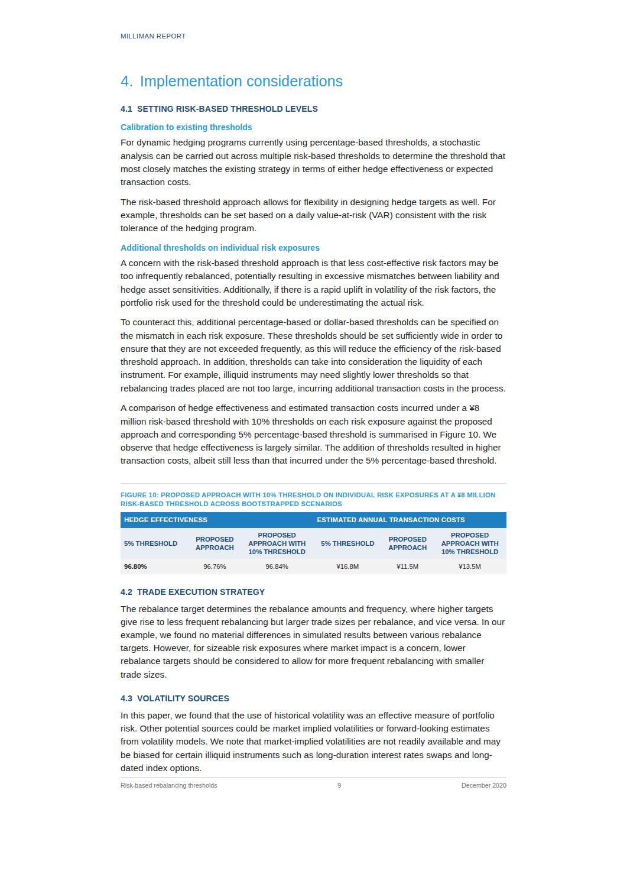MILLIMAN REPORT
4. Implementation considerations
4.1 SETTING RISK-BASED THRESHOLD LEVELS
Calibration to existing thresholds
For dynamic hedging programs currently using percentage-based thresholds, a stochastic analysis can be carried out across multiple risk-based thresholds to determine the threshold that most closely matches the existing strategy in terms of either hedge effectiveness or expected transaction costs.
The risk-based threshold approach allows for flexibility in designing hedge targets as well. For example, thresholds can be set based on a daily value-at-risk (VAR) consistent with the risk tolerance of the hedging program.
Additional thresholds on individual risk exposures
A concern with the risk-based threshold approach is that less cost-effective risk factors may be too infrequently rebalanced, potentially resulting in excessive mismatches between liability and hedge asset sensitivities. Additionally, if there is a rapid uplift in volatility of the risk factors, the portfolio risk used for the threshold could be underestimating the actual risk.
To counteract this, additional percentage-based or dollar-based thresholds can be specified on the mismatch in each risk exposure. These thresholds should be set sufficiently wide in order to ensure that they are not exceeded frequently, as this will reduce the efficiency of the risk-based threshold approach. In addition, thresholds can take into consideration the liquidity of each instrument. For example, illiquid instruments may need slightly lower thresholds so that rebalancing trades placed are not too large, incurring additional transaction costs in the process.
A comparison of hedge effectiveness and estimated transaction costs incurred under a ¥8 million risk-based threshold with 10% thresholds on each risk exposure against the proposed approach and corresponding 5% percentage-based threshold is summarised in Figure 10. We observe that hedge effectiveness is largely similar. The addition of thresholds resulted in higher transaction costs, albeit still less than that incurred under the 5% percentage-based threshold.
FIGURE 10: PROPOSED APPROACH WITH 10% THRESHOLD ON INDIVIDUAL RISK EXPOSURES AT A ¥8 MILLION RISK-BASED THRESHOLD ACROSS BOOTSTRAPPED SCENARIOS
| HEDGE EFFECTIVENESS | ESTIMATED ANNUAL TRANSACTION COSTS |
| --- | --- |
| 5% THRESHOLD | PROPOSED APPROACH | PROPOSED APPROACH WITH 10% THRESHOLD | 5% THRESHOLD | PROPOSED APPROACH | PROPOSED APPROACH WITH 10% THRESHOLD |
| 96.80% | 96.76% | 96.84% | ¥16.8M | ¥11.5M | ¥13.5M |
4.2 TRADE EXECUTION STRATEGY
The rebalance target determines the rebalance amounts and frequency, where higher targets give rise to less frequent rebalancing but larger trade sizes per rebalance, and vice versa. In our example, we found no material differences in simulated results between various rebalance targets. However, for sizeable risk exposures where market impact is a concern, lower rebalance targets should be considered to allow for more frequent rebalancing with smaller trade sizes.
4.3 VOLATILITY SOURCES
In this paper, we found that the use of historical volatility was an effective measure of portfolio risk. Other potential sources could be market implied volatilities or forward-looking estimates from volatility models. We note that market-implied volatilities are not readily available and may be biased for certain illiquid instruments such as long-duration interest rates swaps and long-dated index options.
Risk-based rebalancing thresholds
9
December 2020